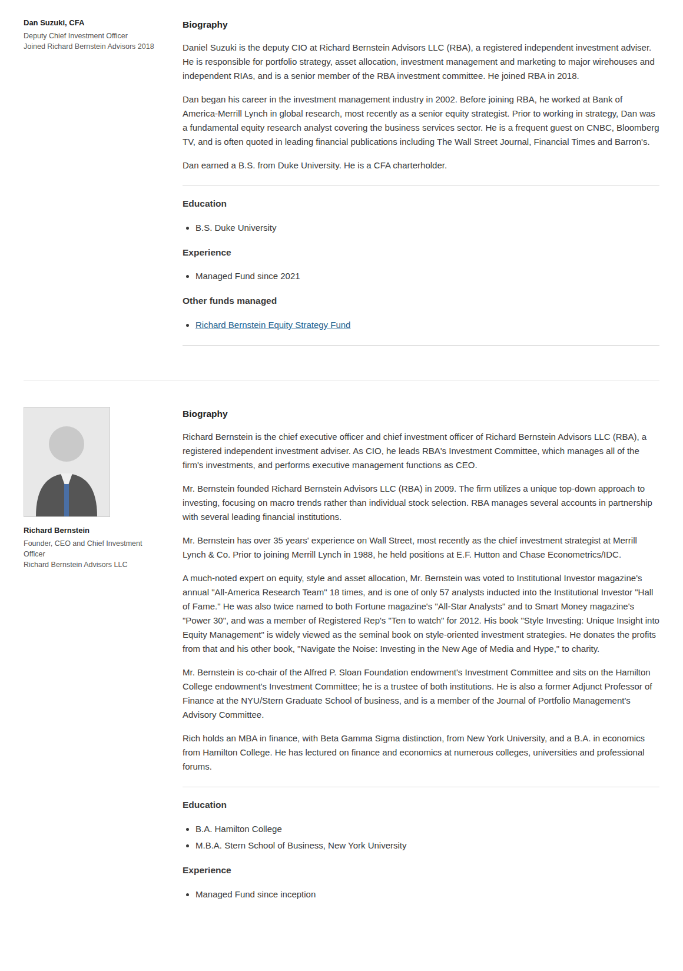Dan Suzuki, CFA
Deputy Chief Investment Officer
Joined Richard Bernstein Advisors 2018
Biography
Daniel Suzuki is the deputy CIO at Richard Bernstein Advisors LLC (RBA), a registered independent investment adviser. He is responsible for portfolio strategy, asset allocation, investment management and marketing to major wirehouses and independent RIAs, and is a senior member of the RBA investment committee. He joined RBA in 2018.
Dan began his career in the investment management industry in 2002. Before joining RBA, he worked at Bank of America-Merrill Lynch in global research, most recently as a senior equity strategist. Prior to working in strategy, Dan was a fundamental equity research analyst covering the business services sector. He is a frequent guest on CNBC, Bloomberg TV, and is often quoted in leading financial publications including The Wall Street Journal, Financial Times and Barron's.
Dan earned a B.S. from Duke University. He is a CFA charterholder.
Education
B.S. Duke University
Experience
Managed Fund since 2021
Other funds managed
Richard Bernstein Equity Strategy Fund
Richard Bernstein
Founder, CEO and Chief Investment Officer
Richard Bernstein Advisors LLC
Biography
Richard Bernstein is the chief executive officer and chief investment officer of Richard Bernstein Advisors LLC (RBA), a registered independent investment adviser. As CIO, he leads RBA's Investment Committee, which manages all of the firm's investments, and performs executive management functions as CEO.
Mr. Bernstein founded Richard Bernstein Advisors LLC (RBA) in 2009. The firm utilizes a unique top-down approach to investing, focusing on macro trends rather than individual stock selection. RBA manages several accounts in partnership with several leading financial institutions.
Mr. Bernstein has over 35 years' experience on Wall Street, most recently as the chief investment strategist at Merrill Lynch & Co. Prior to joining Merrill Lynch in 1988, he held positions at E.F. Hutton and Chase Econometrics/IDC.
A much-noted expert on equity, style and asset allocation, Mr. Bernstein was voted to Institutional Investor magazine's annual "All-America Research Team" 18 times, and is one of only 57 analysts inducted into the Institutional Investor "Hall of Fame." He was also twice named to both Fortune magazine's "All-Star Analysts" and to Smart Money magazine's "Power 30", and was a member of Registered Rep's "Ten to watch" for 2012. His book "Style Investing: Unique Insight into Equity Management" is widely viewed as the seminal book on style-oriented investment strategies. He donates the profits from that and his other book, "Navigate the Noise: Investing in the New Age of Media and Hype," to charity.
Mr. Bernstein is co-chair of the Alfred P. Sloan Foundation endowment's Investment Committee and sits on the Hamilton College endowment's Investment Committee; he is a trustee of both institutions. He is also a former Adjunct Professor of Finance at the NYU/Stern Graduate School of business, and is a member of the Journal of Portfolio Management's Advisory Committee.
Rich holds an MBA in finance, with Beta Gamma Sigma distinction, from New York University, and a B.A. in economics from Hamilton College. He has lectured on finance and economics at numerous colleges, universities and professional forums.
Education
B.A. Hamilton College
M.B.A. Stern School of Business, New York University
Experience
Managed Fund since inception